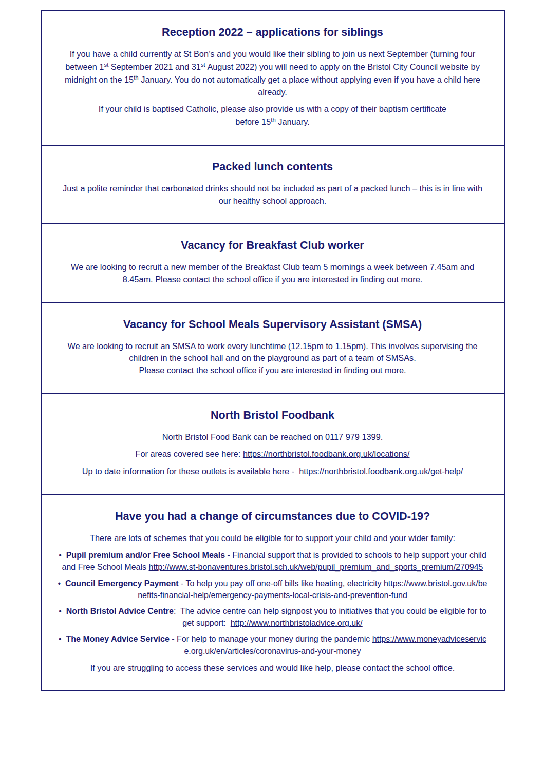Reception 2022 – applications for siblings
If you have a child currently at St Bon’s and you would like their sibling to join us next September (turning four between 1st September 2021 and 31st August 2022) you will need to apply on the Bristol City Council website by midnight on the 15th January. You do not automatically get a place without applying even if you have a child here already.
If your child is baptised Catholic, please also provide us with a copy of their baptism certificate
before 15th January.
Packed lunch contents
Just a polite reminder that carbonated drinks should not be included as part of a packed lunch – this is in line with our healthy school approach.
Vacancy for Breakfast Club worker
We are looking to recruit a new member of the Breakfast Club team 5 mornings a week between 7.45am and 8.45am. Please contact the school office if you are interested in finding out more.
Vacancy for School Meals Supervisory Assistant (SMSA)
We are looking to recruit an SMSA to work every lunchtime (12.15pm to 1.15pm). This involves supervising the children in the school hall and on the playground as part of a team of SMSAs.
Please contact the school office if you are interested in finding out more.
North Bristol Foodbank
North Bristol Food Bank can be reached on 0117 979 1399.
For areas covered see here: https://northbristol.foodbank.org.uk/locations/
Up to date information for these outlets is available here - https://northbristol.foodbank.org.uk/get-help/
Have you had a change of circumstances due to COVID-19?
There are lots of schemes that you could be eligible for to support your child and your wider family:
Pupil premium and/or Free School Meals - Financial support that is provided to schools to help support your child and Free School Meals http://www.st-bonaventures.bristol.sch.uk/web/pupil_premium_and_sports_premium/270945
Council Emergency Payment - To help you pay off one-off bills like heating, electricity https://www.bristol.gov.uk/benefits-financial-help/emergency-payments-local-crisis-and-prevention-fund
North Bristol Advice Centre: The advice centre can help signpost you to initiatives that you could be eligible for to get support: http://www.northbristoladvice.org.uk/
The Money Advice Service - For help to manage your money during the pandemic https://www.moneyadviceservice.org.uk/en/articles/coronavirus-and-your-money
If you are struggling to access these services and would like help, please contact the school office.